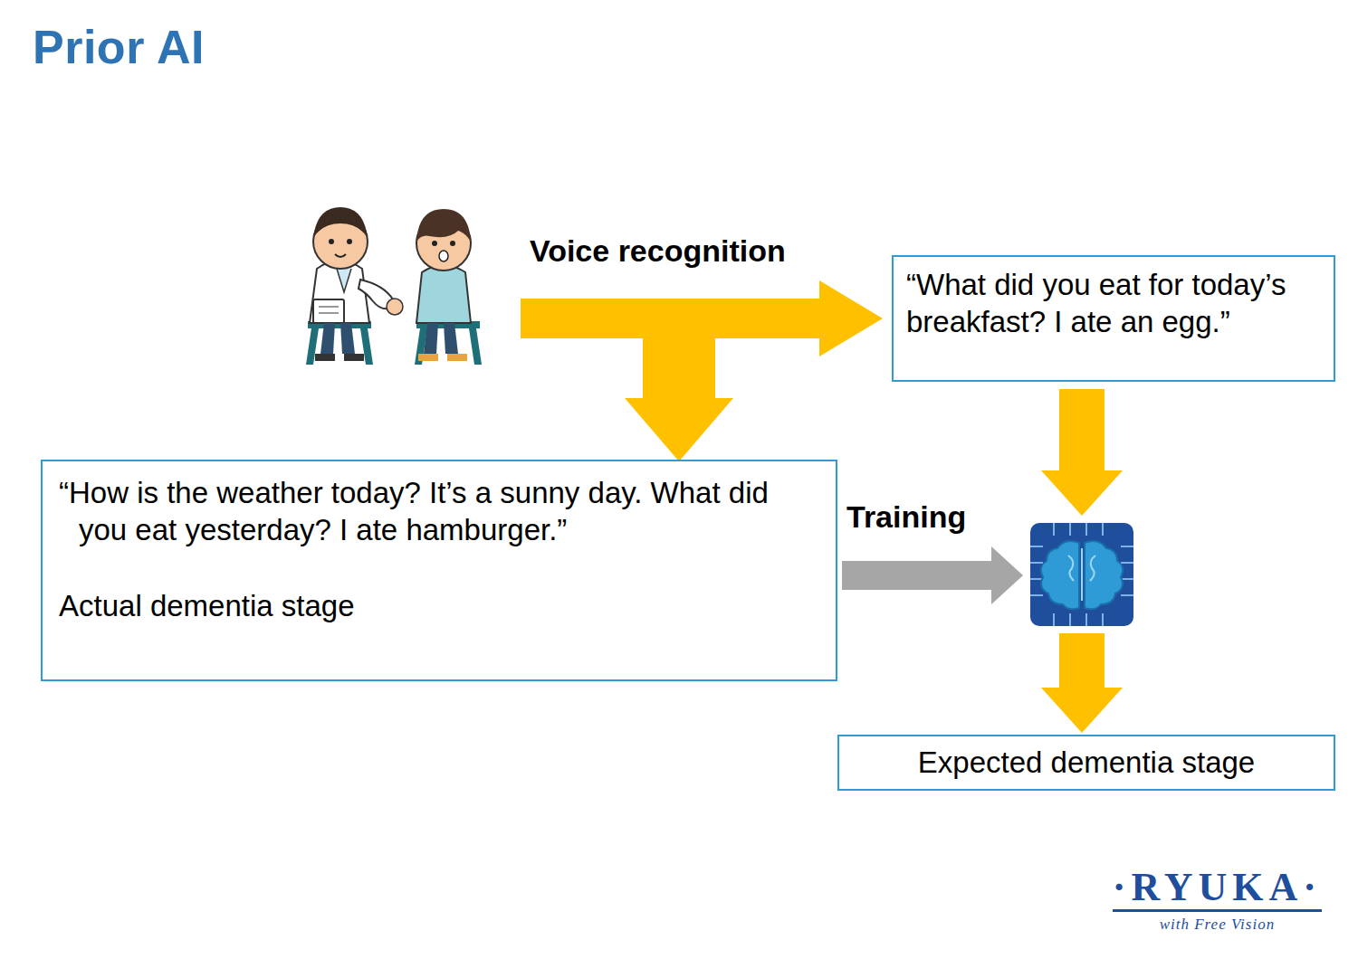Prior AI
Voice recognition
Training
“What did you eat for today’s breakfast? I ate an egg.”
“How is the weather today? It’s a sunny day. What did you eat yesterday? I ate hamburger.”
Actual dementia stage
Expected dementia stage
·RYUKA·
with Free Vision